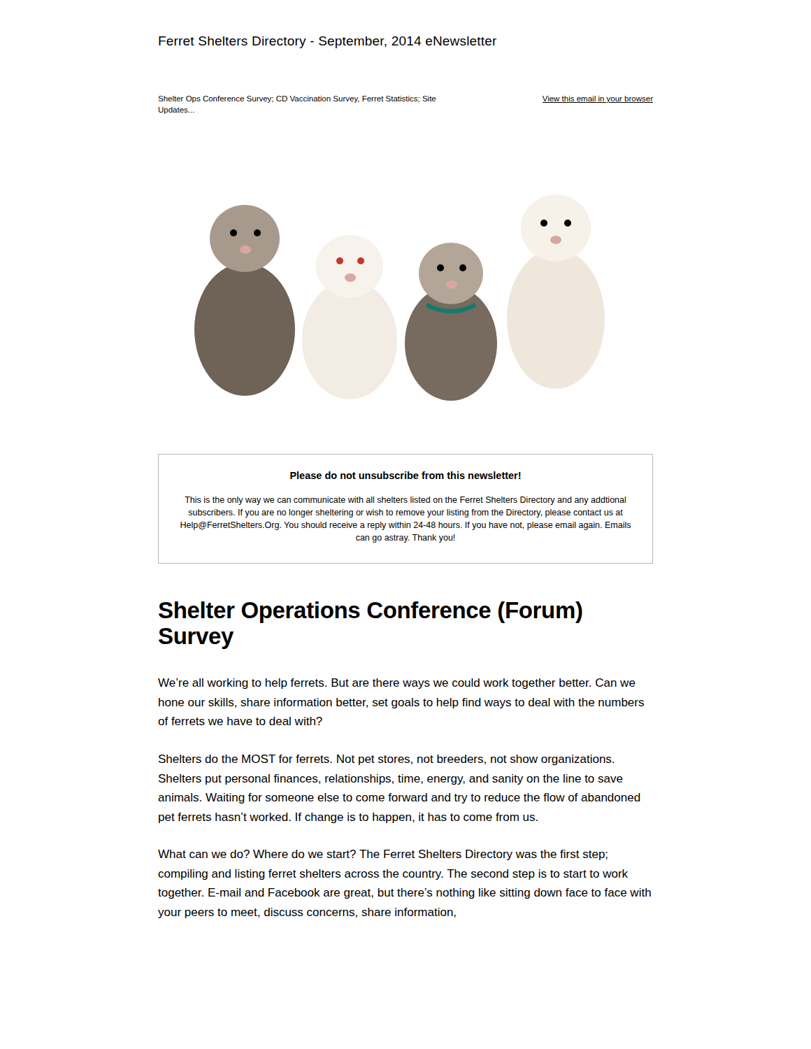Ferret Shelters Directory - September, 2014 eNewsletter
Shelter Ops Conference Survey; CD Vaccination Survey, Ferret Statistics; Site Updates...
View this email in your browser
Please do not unsubscribe from this newsletter!
This is the only way we can communicate with all shelters listed on the Ferret Shelters Directory and any addtional subscribers. If you are no longer sheltering or wish to remove your listing from the Directory, please contact us at Help@FerretShelters.Org. You should receive a reply within 24-48 hours. If you have not, please email again. Emails can go astray. Thank you!
Shelter Operations Conference (Forum) Survey
We’re all working to help ferrets. But are there ways we could work together better. Can we hone our skills, share information better, set goals to help find ways to deal with the numbers of ferrets we have to deal with?
Shelters do the MOST for ferrets. Not pet stores, not breeders, not show organizations. Shelters put personal finances, relationships, time, energy, and sanity on the line to save animals. Waiting for someone else to come forward and try to reduce the flow of abandoned pet ferrets hasn’t worked. If change is to happen, it has to come from us.
What can we do? Where do we start? The Ferret Shelters Directory was the first step; compiling and listing ferret shelters across the country. The second step is to start to work together. E-mail and Facebook are great, but there’s nothing like sitting down face to face with your peers to meet, discuss concerns, share information,